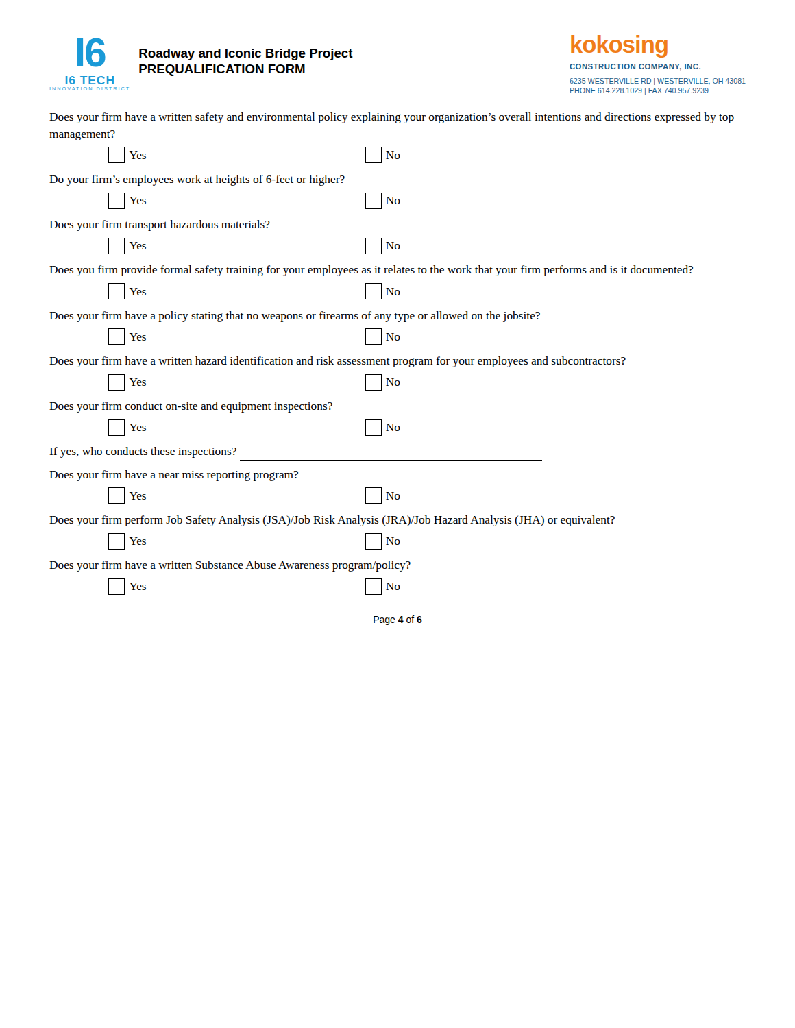I6
I6 TECH
INNOVATION DISTRICT
Roadway and Iconic Bridge Project
PREQUALIFICATION FORM
kokosing
CONSTRUCTION COMPANY, INC.
6235 WESTERVILLE RD | WESTERVILLE, OH 43081
PHONE 614.228.1029 | FAX 740.957.9239
Does your firm have a written safety and environmental policy explaining your organization’s overall intentions and directions expressed by top management?
Yes No
Do your firm’s employees work at heights of 6-feet or higher?
Yes No
Does your firm transport hazardous materials?
Yes No
Does you firm provide formal safety training for your employees as it relates to the work that your firm performs and is it documented?
Yes No
Does your firm have a policy stating that no weapons or firearms of any type or allowed on the jobsite?
Yes No
Does your firm have a written hazard identification and risk assessment program for your employees and subcontractors?
Yes No
Does your firm conduct on-site and equipment inspections?
Yes No
If yes, who conducts these inspections?
Does your firm have a near miss reporting program?
Yes No
Does your firm perform Job Safety Analysis (JSA)/Job Risk Analysis (JRA)/Job Hazard Analysis (JHA) or equivalent?
Yes No
Does your firm have a written Substance Abuse Awareness program/policy?
Yes No
Page 4 of 6